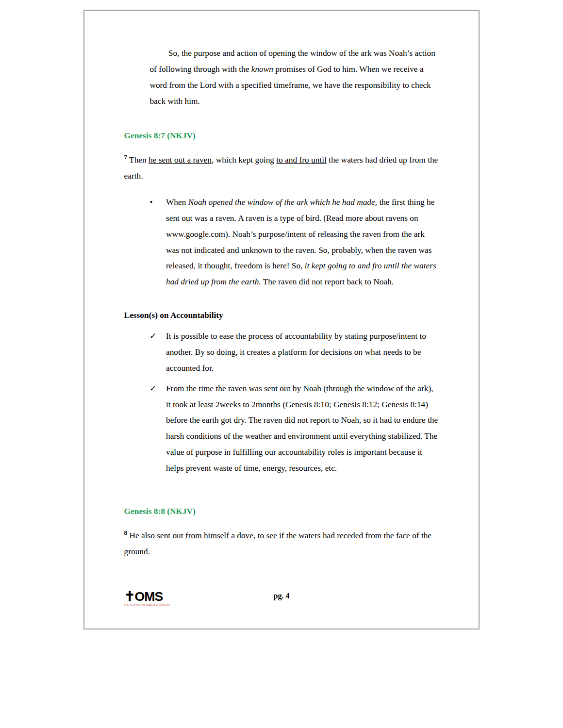So, the purpose and action of opening the window of the ark was Noah’s action of following through with the known promises of God to him. When we receive a word from the Lord with a specified timeframe, we have the responsibility to check back with him.
Genesis 8:7 (NKJV)
7 Then he sent out a raven, which kept going to and fro until the waters had dried up from the earth.
When Noah opened the window of the ark which he had made, the first thing he sent out was a raven. A raven is a type of bird. (Read more about ravens on www.google.com). Noah’s purpose/intent of releasing the raven from the ark was not indicated and unknown to the raven. So, probably, when the raven was released, it thought, freedom is here! So, it kept going to and fro until the waters had dried up from the earth. The raven did not report back to Noah.
Lesson(s) on Accountability
It is possible to ease the process of accountability by stating purpose/intent to another. By so doing, it creates a platform for decisions on what needs to be accounted for.
From the time the raven was sent out by Noah (through the window of the ark), it took at least 2weeks to 2months (Genesis 8:10; Genesis 8:12; Genesis 8:14) before the earth got dry. The raven did not report to Noah, so it had to endure the harsh conditions of the weather and environment until everything stabilized. The value of purpose in fulfilling our accountability roles is important because it helps prevent waste of time, energy, resources, etc.
Genesis 8:8 (NKJV)
8 He also sent out from himself a dove, to see if the waters had receded from the face of the ground.
✝OMS
THE OLUFEMI OMOSANYA MINISTRIES
pg. 4